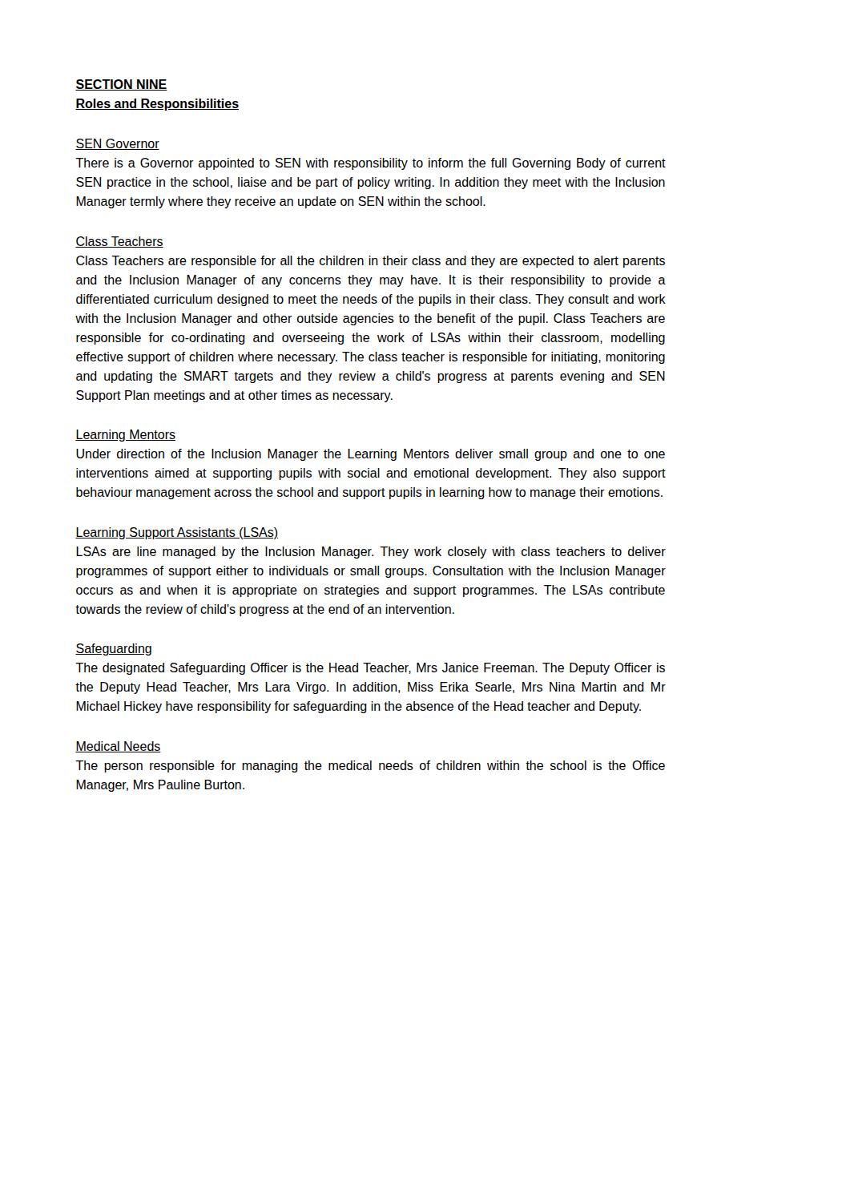SECTION NINE
Roles and Responsibilities
SEN Governor
There is a Governor appointed to SEN with responsibility to inform the full Governing Body of current SEN practice in the school, liaise and be part of policy writing. In addition they meet with the Inclusion Manager termly where they receive an update on SEN within the school.
Class Teachers
Class Teachers are responsible for all the children in their class and they are expected to alert parents and the Inclusion Manager of any concerns they may have. It is their responsibility to provide a differentiated curriculum designed to meet the needs of the pupils in their class. They consult and work with the Inclusion Manager and other outside agencies to the benefit of the pupil. Class Teachers are responsible for co-ordinating and overseeing the work of LSAs within their classroom, modelling effective support of children where necessary. The class teacher is responsible for initiating, monitoring and updating the SMART targets and they review a child's progress at parents evening and SEN Support Plan meetings and at other times as necessary.
Learning Mentors
Under direction of the Inclusion Manager the Learning Mentors deliver small group and one to one interventions aimed at supporting pupils with social and emotional development. They also support behaviour management across the school and support pupils in learning how to manage their emotions.
Learning Support Assistants (LSAs)
LSAs are line managed by the Inclusion Manager. They work closely with class teachers to deliver programmes of support either to individuals or small groups. Consultation with the Inclusion Manager occurs as and when it is appropriate on strategies and support programmes. The LSAs contribute towards the review of child's progress at the end of an intervention.
Safeguarding
The designated Safeguarding Officer is the Head Teacher, Mrs Janice Freeman. The Deputy Officer is the Deputy Head Teacher, Mrs Lara Virgo. In addition, Miss Erika Searle, Mrs Nina Martin and Mr Michael Hickey have responsibility for safeguarding in the absence of the Head teacher and Deputy.
Medical Needs
The person responsible for managing the medical needs of children within the school is the Office Manager, Mrs Pauline Burton.